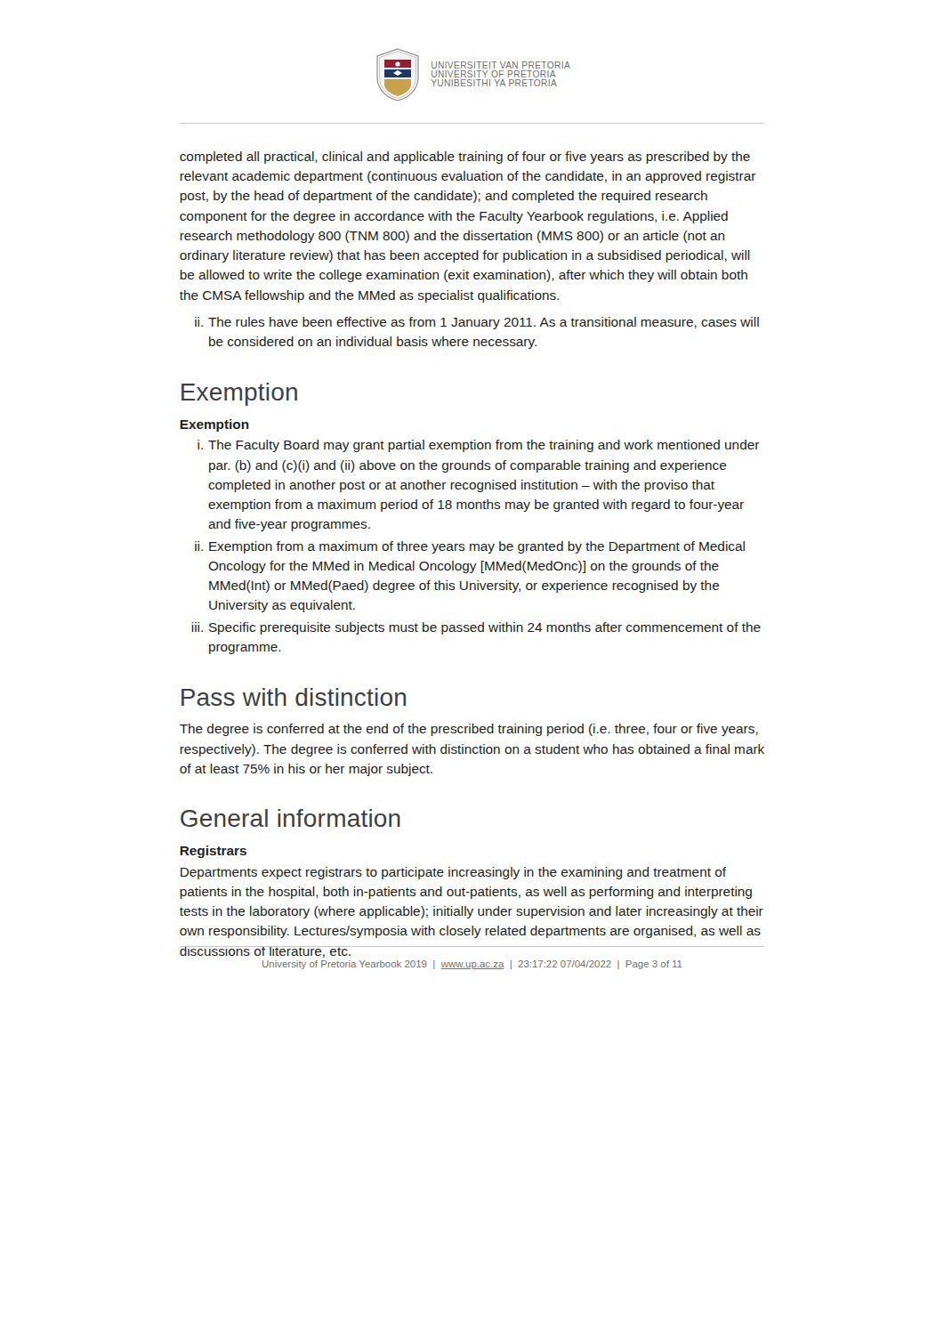UNIVERSITEIT VAN PRETORIA UNIVERSITY OF PRETORIA YUNIBESITHI YA PRETORIA
completed all practical, clinical and applicable training of four or five years as prescribed by the relevant academic department (continuous evaluation of the candidate, in an approved registrar post, by the head of department of the candidate); and completed the required research component for the degree in accordance with the Faculty Yearbook regulations, i.e. Applied research methodology 800 (TNM 800) and the dissertation (MMS 800) or an article (not an ordinary literature review) that has been accepted for publication in a subsidised periodical, will be allowed to write the college examination (exit examination), after which they will obtain both the CMSA fellowship and the MMed as specialist qualifications.
ii. The rules have been effective as from 1 January 2011. As a transitional measure, cases will be considered on an individual basis where necessary.
Exemption
Exemption
i. The Faculty Board may grant partial exemption from the training and work mentioned under par. (b) and (c)(i) and (ii) above on the grounds of comparable training and experience completed in another post or at another recognised institution – with the proviso that exemption from a maximum period of 18 months may be granted with regard to four-year and five-year programmes.
ii. Exemption from a maximum of three years may be granted by the Department of Medical Oncology for the MMed in Medical Oncology [MMed(MedOnc)] on the grounds of the MMed(Int) or MMed(Paed) degree of this University, or experience recognised by the University as equivalent.
iii. Specific prerequisite subjects must be passed within 24 months after commencement of the programme.
Pass with distinction
The degree is conferred at the end of the prescribed training period (i.e. three, four or five years, respectively). The degree is conferred with distinction on a student who has obtained a final mark of at least 75% in his or her major subject.
General information
Registrars
Departments expect registrars to participate increasingly in the examining and treatment of patients in the hospital, both in-patients and out-patients, as well as performing and interpreting tests in the laboratory (where applicable); initially under supervision and later increasingly at their own responsibility. Lectures/symposia with closely related departments are organised, as well as discussions of literature, etc.
University of Pretoria Yearbook 2019 | www.up.ac.za | 23:17:22 07/04/2022 | Page 3 of 11